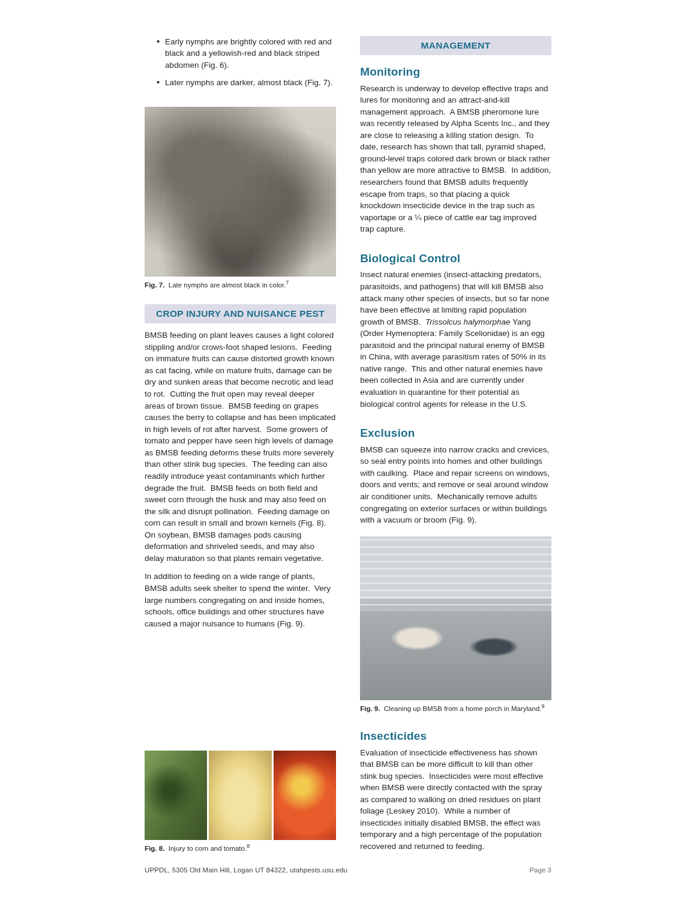Early nymphs are brightly colored with red and black and a yellowish-red and black striped abdomen (Fig. 6).
Later nymphs are darker, almost black (Fig. 7).
Fig. 7. Late nymphs are almost black in color.7
Crop Injury and Nuisance Pest
BMSB feeding on plant leaves causes a light colored stippling and/or crows-foot shaped lesions. Feeding on immature fruits can cause distorted growth known as cat facing, while on mature fruits, damage can be dry and sunken areas that become necrotic and lead to rot. Cutting the fruit open may reveal deeper areas of brown tissue. BMSB feeding on grapes causes the berry to collapse and has been implicated in high levels of rot after harvest. Some growers of tomato and pepper have seen high levels of damage as BMSB feeding deforms these fruits more severely than other stink bug species. The feeding can also readily introduce yeast contaminants which further degrade the fruit. BMSB feeds on both field and sweet corn through the husk and may also feed on the silk and disrupt pollination. Feeding damage on corn can result in small and brown kernels (Fig. 8). On soybean, BMSB damages pods causing deformation and shriveled seeds, and may also delay maturation so that plants remain vegetative.
In addition to feeding on a wide range of plants, BMSB adults seek shelter to spend the winter. Very large numbers congregating on and inside homes, schools, office buildings and other structures have caused a major nuisance to humans (Fig. 9).
Fig. 8. Injury to corn and tomato.8
Management
Monitoring
Research is underway to develop effective traps and lures for monitoring and an attract-and-kill management approach. A BMSB pheromone lure was recently released by Alpha Scents Inc., and they are close to releasing a killing station design. To date, research has shown that tall, pyramid shaped, ground-level traps colored dark brown or black rather than yellow are more attractive to BMSB. In addition, researchers found that BMSB adults frequently escape from traps, so that placing a quick knockdown insecticide device in the trap such as vaportape or a ¼ piece of cattle ear tag improved trap capture.
Biological Control
Insect natural enemies (insect-attacking predators, parasitoids, and pathogens) that will kill BMSB also attack many other species of insects, but so far none have been effective at limiting rapid population growth of BMSB. Trissolcus halymorphae Yang (Order Hymenoptera: Family Scelionidae) is an egg parasitoid and the principal natural enemy of BMSB in China, with average parasitism rates of 50% in its native range. This and other natural enemies have been collected in Asia and are currently under evaluation in quarantine for their potential as biological control agents for release in the U.S.
Exclusion
BMSB can squeeze into narrow cracks and crevices, so seal entry points into homes and other buildings with caulking. Place and repair screens on windows, doors and vents; and remove or seal around window air conditioner units. Mechanically remove adults congregating on exterior surfaces or within buildings with a vacuum or broom (Fig. 9).
Fig. 9. Cleaning up BMSB from a home porch in Maryland.9
Insecticides
Evaluation of insecticide effectiveness has shown that BMSB can be more difficult to kill than other stink bug species. Insecticides were most effective when BMSB were directly contacted with the spray as compared to walking on dried residues on plant foliage (Leskey 2010). While a number of insecticides initially disabled BMSB, the effect was temporary and a high percentage of the population recovered and returned to feeding.
UPPDL, 5305 Old Main Hill, Logan UT 84322, utahpests.usu.edu
Page 3